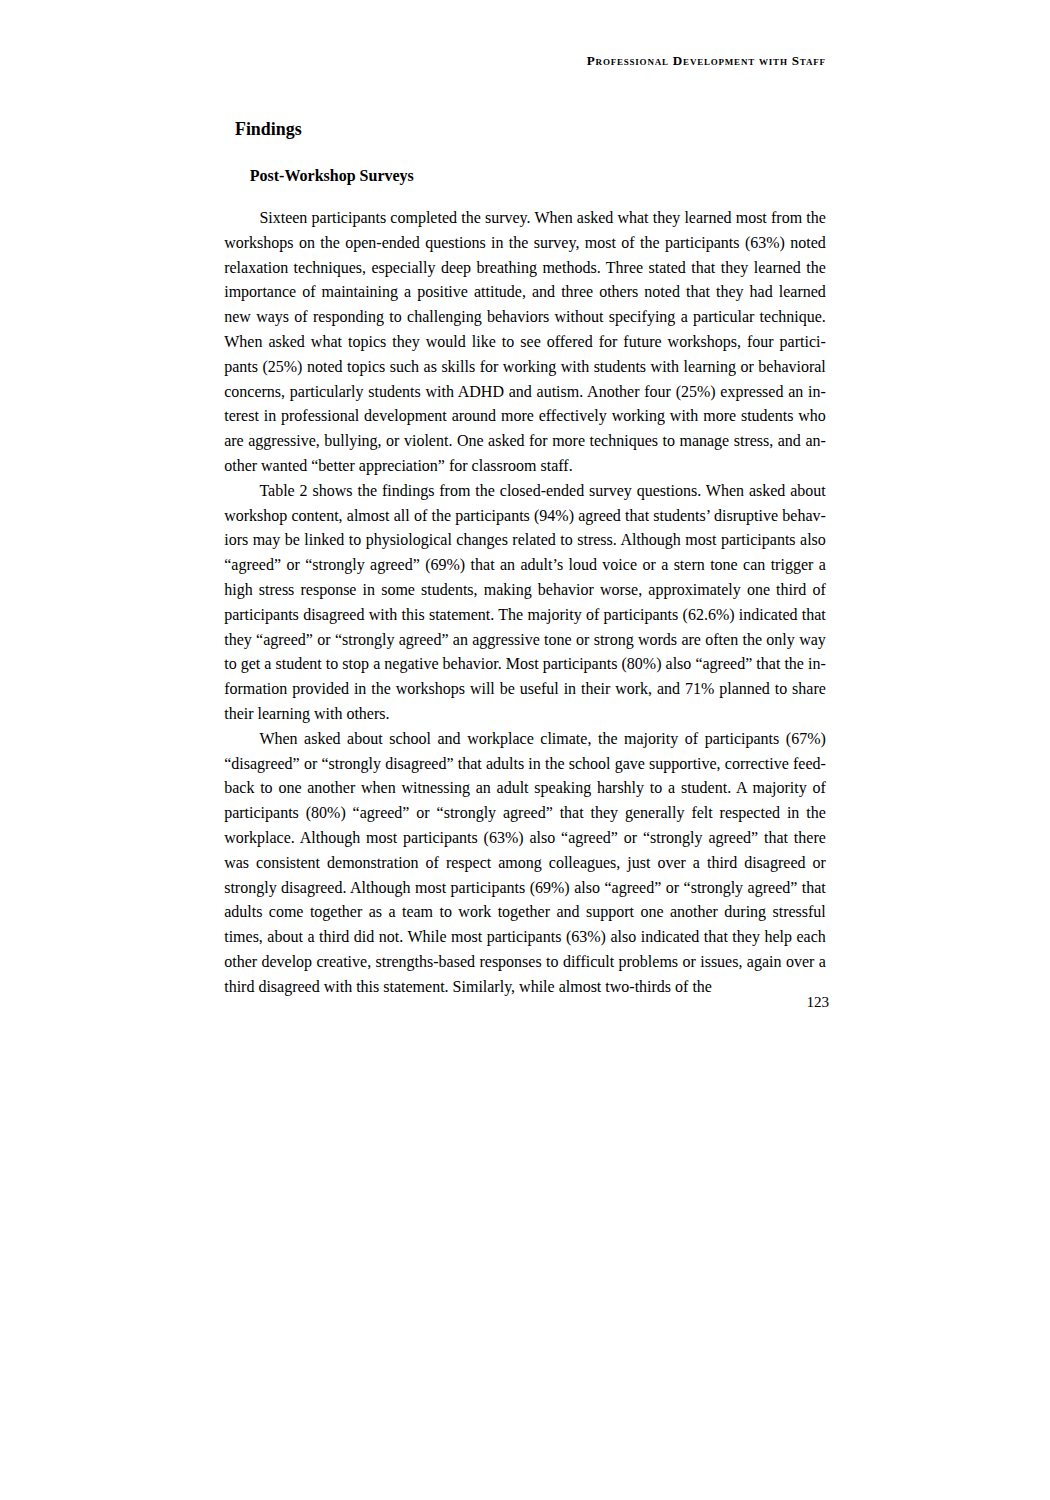Professional Development with Staff
Findings
Post-Workshop Surveys
Sixteen participants completed the survey. When asked what they learned most from the workshops on the open-ended questions in the survey, most of the participants (63%) noted relaxation techniques, especially deep breathing methods. Three stated that they learned the importance of maintaining a positive attitude, and three others noted that they had learned new ways of responding to challenging behaviors without specifying a particular technique. When asked what topics they would like to see offered for future workshops, four participants (25%) noted topics such as skills for working with students with learning or behavioral concerns, particularly students with ADHD and autism. Another four (25%) expressed an interest in professional development around more effectively working with more students who are aggressive, bullying, or violent. One asked for more techniques to manage stress, and another wanted “better appreciation” for classroom staff.
Table 2 shows the findings from the closed-ended survey questions. When asked about workshop content, almost all of the participants (94%) agreed that students’ disruptive behaviors may be linked to physiological changes related to stress. Although most participants also “agreed” or “strongly agreed” (69%) that an adult’s loud voice or a stern tone can trigger a high stress response in some students, making behavior worse, approximately one third of participants disagreed with this statement. The majority of participants (62.6%) indicated that they “agreed” or “strongly agreed” an aggressive tone or strong words are often the only way to get a student to stop a negative behavior. Most participants (80%) also “agreed” that the information provided in the workshops will be useful in their work, and 71% planned to share their learning with others.
When asked about school and workplace climate, the majority of participants (67%) “disagreed” or “strongly disagreed” that adults in the school gave supportive, corrective feedback to one another when witnessing an adult speaking harshly to a student. A majority of participants (80%) “agreed” or “strongly agreed” that they generally felt respected in the workplace. Although most participants (63%) also “agreed” or “strongly agreed” that there was consistent demonstration of respect among colleagues, just over a third disagreed or strongly disagreed. Although most participants (69%) also “agreed” or “strongly agreed” that adults come together as a team to work together and support one another during stressful times, about a third did not. While most participants (63%) also indicated that they help each other develop creative, strengths-based responses to difficult problems or issues, again over a third disagreed with this statement. Similarly, while almost two-thirds of the
123